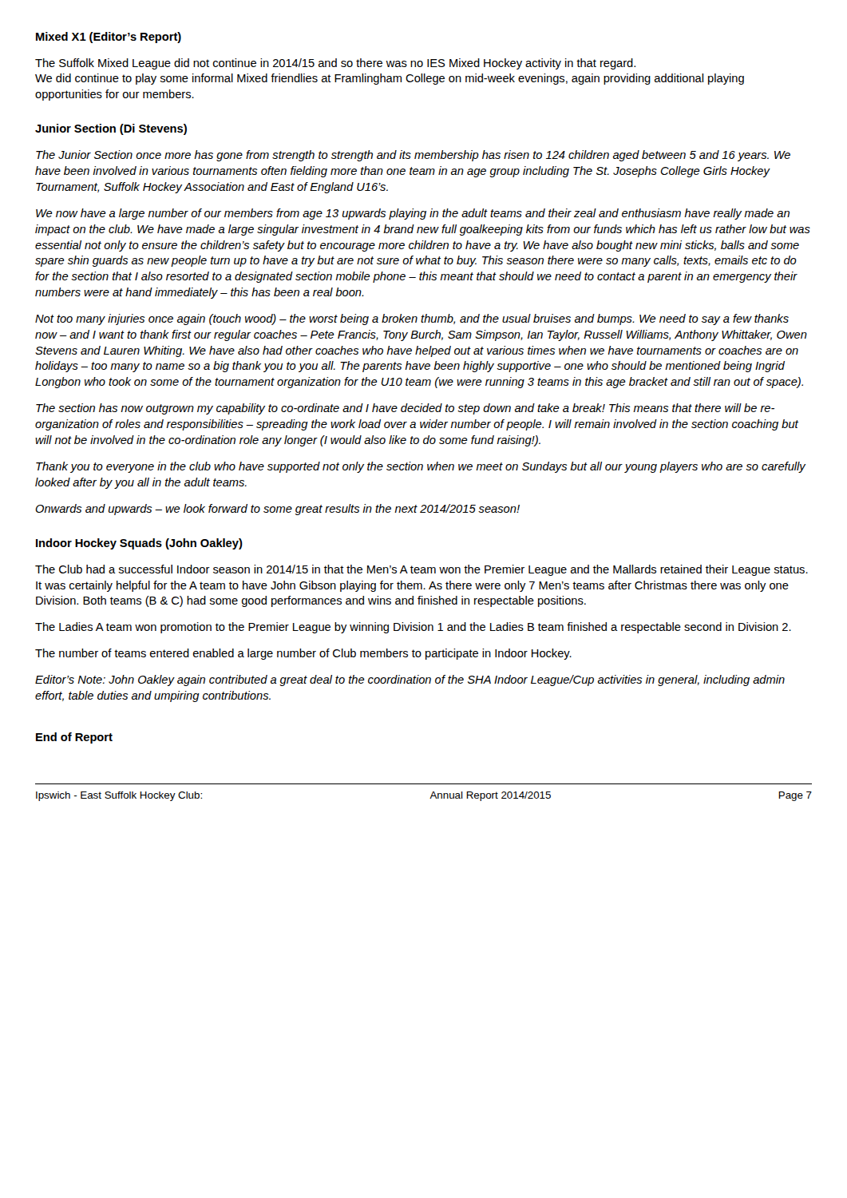Mixed X1 (Editor’s Report)
The Suffolk Mixed League did not continue in 2014/15 and so there was no IES Mixed Hockey activity in that regard.
We did continue to play some informal Mixed friendlies at Framlingham College on mid-week evenings, again providing additional playing opportunities for our members.
Junior Section (Di Stevens)
The Junior Section once more has gone from strength to strength and its membership has risen to 124 children aged between 5 and 16 years. We have been involved in various tournaments often fielding more than one team in an age group including The St. Josephs College Girls Hockey Tournament, Suffolk Hockey Association and East of England U16’s.
We now have a large number of our members from age 13 upwards playing in the adult teams and their zeal and enthusiasm have really made an impact on the club. We have made a large singular investment in 4 brand new full goalkeeping kits from our funds which has left us rather low but was essential not only to ensure the children’s safety but to encourage more children to have a try. We have also bought new mini sticks, balls and some spare shin guards as new people turn up to have a try but are not sure of what to buy. This season there were so many calls, texts, emails etc to do for the section that I also resorted to a designated section mobile phone – this meant that should we need to contact a parent in an emergency their numbers were at hand immediately – this has been a real boon.
Not too many injuries once again (touch wood) – the worst being a broken thumb, and the usual bruises and bumps. We need to say a few thanks now – and I want to thank first our regular coaches – Pete Francis, Tony Burch, Sam Simpson, Ian Taylor, Russell Williams, Anthony Whittaker, Owen Stevens and Lauren Whiting. We have also had other coaches who have helped out at various times when we have tournaments or coaches are on holidays – too many to name so a big thank you to you all. The parents have been highly supportive – one who should be mentioned being Ingrid Longbon who took on some of the tournament organization for the U10 team (we were running 3 teams in this age bracket and still ran out of space).
The section has now outgrown my capability to co-ordinate and I have decided to step down and take a break! This means that there will be re-organization of roles and responsibilities – spreading the work load over a wider number of people. I will remain involved in the section coaching but will not be involved in the co-ordination role any longer (I would also like to do some fund raising!).
Thank you to everyone in the club who have supported not only the section when we meet on Sundays but all our young players who are so carefully looked after by you all in the adult teams.
Onwards and upwards – we look forward to some great results in the next 2014/2015 season!
Indoor Hockey Squads (John Oakley)
The Club had a successful Indoor season in 2014/15 in that the Men’s A team won the Premier League and the Mallards retained their League status. It was certainly helpful for the A team to have John Gibson playing for them. As there were only 7 Men’s teams after Christmas there was only one Division. Both teams (B & C) had some good performances and wins and finished in respectable positions.
The Ladies A team won promotion to the Premier League by winning Division 1 and the Ladies B team finished a respectable second in Division 2.
The number of teams entered enabled a large number of Club members to participate in Indoor Hockey.
Editor’s Note: John Oakley again contributed a great deal to the coordination of the SHA Indoor League/Cup activities in general, including admin effort, table duties and umpiring contributions.
End of Report
Ipswich - East Suffolk Hockey Club: Annual Report 2014/2015 Page 7